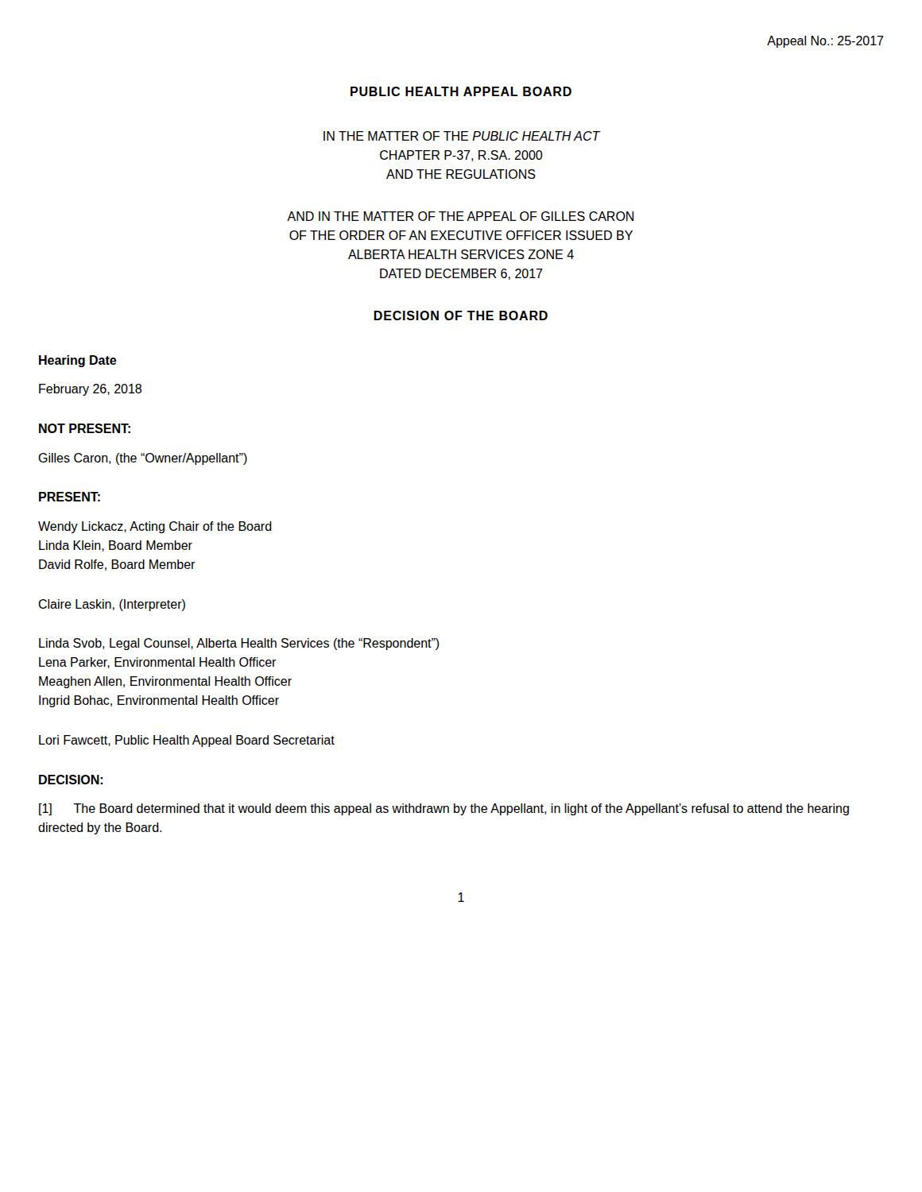Appeal No.: 25-2017
PUBLIC HEALTH APPEAL BOARD
IN THE MATTER OF THE PUBLIC HEALTH ACT
CHAPTER P-37, R.SA. 2000
AND THE REGULATIONS
AND IN THE MATTER OF THE APPEAL OF GILLES CARON
OF THE ORDER OF AN EXECUTIVE OFFICER ISSUED BY
ALBERTA HEALTH SERVICES ZONE 4
DATED DECEMBER 6, 2017
DECISION OF THE BOARD
Hearing Date
February 26, 2018
NOT PRESENT:
Gilles Caron, (the “Owner/Appellant”)
PRESENT:
Wendy Lickacz, Acting Chair of the Board
Linda Klein, Board Member
David Rolfe, Board Member
Claire Laskin, (Interpreter)
Linda Svob, Legal Counsel, Alberta Health Services (the “Respondent”)
Lena Parker, Environmental Health Officer
Meaghen Allen, Environmental Health Officer
Ingrid Bohac, Environmental Health Officer
Lori Fawcett, Public Health Appeal Board Secretariat
DECISION:
[1] The Board determined that it would deem this appeal as withdrawn by the Appellant, in light of the Appellant’s refusal to attend the hearing directed by the Board.
1